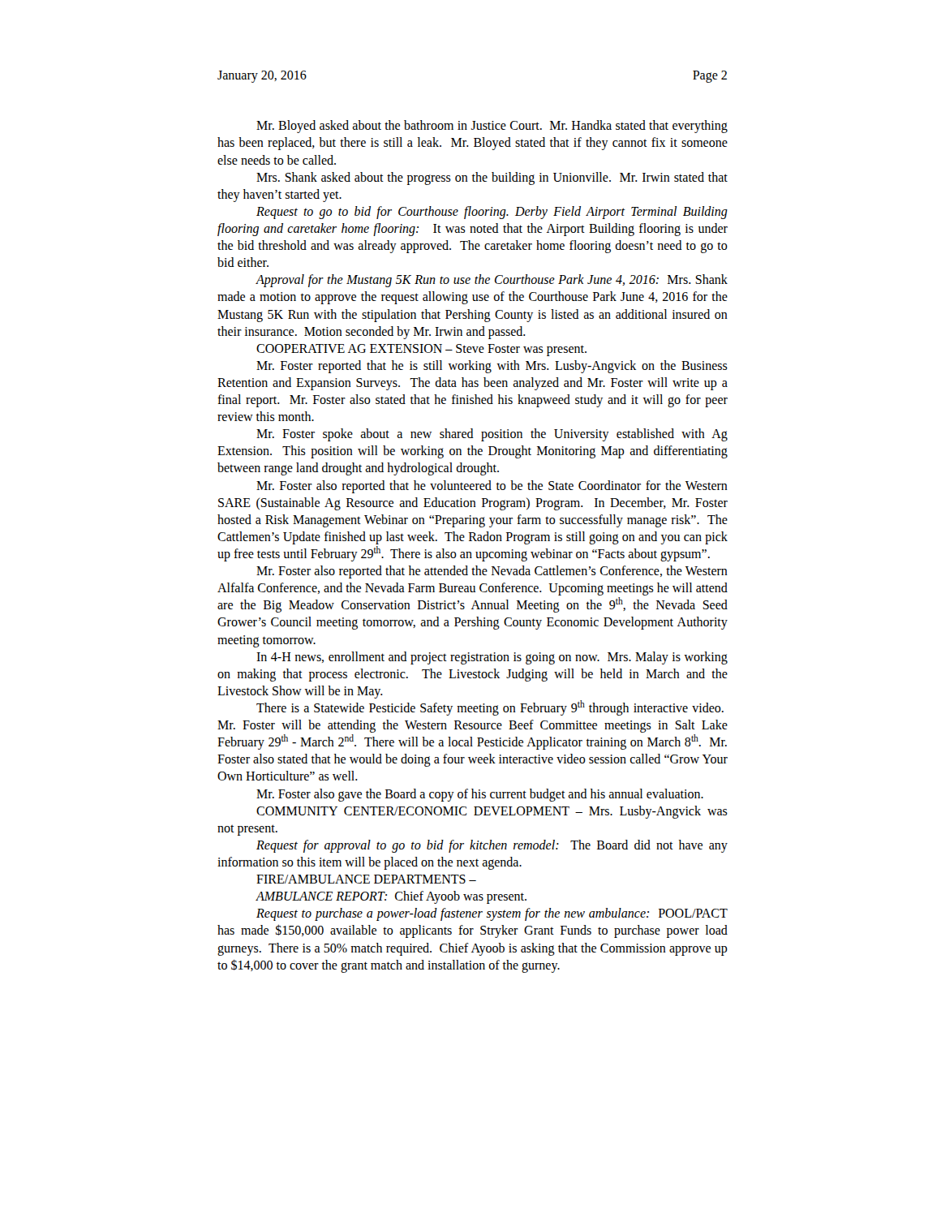January 20, 2016 Page 2
Mr. Bloyed asked about the bathroom in Justice Court. Mr. Handka stated that everything has been replaced, but there is still a leak. Mr. Bloyed stated that if they cannot fix it someone else needs to be called.
Mrs. Shank asked about the progress on the building in Unionville. Mr. Irwin stated that they haven’t started yet.
Request to go to bid for Courthouse flooring. Derby Field Airport Terminal Building flooring and caretaker home flooring: It was noted that the Airport Building flooring is under the bid threshold and was already approved. The caretaker home flooring doesn’t need to go to bid either.
Approval for the Mustang 5K Run to use the Courthouse Park June 4, 2016: Mrs. Shank made a motion to approve the request allowing use of the Courthouse Park June 4, 2016 for the Mustang 5K Run with the stipulation that Pershing County is listed as an additional insured on their insurance. Motion seconded by Mr. Irwin and passed.
COOPERATIVE AG EXTENSION – Steve Foster was present.
Mr. Foster reported that he is still working with Mrs. Lusby-Angvick on the Business Retention and Expansion Surveys. The data has been analyzed and Mr. Foster will write up a final report. Mr. Foster also stated that he finished his knapweed study and it will go for peer review this month.
Mr. Foster spoke about a new shared position the University established with Ag Extension. This position will be working on the Drought Monitoring Map and differentiating between range land drought and hydrological drought.
Mr. Foster also reported that he volunteered to be the State Coordinator for the Western SARE (Sustainable Ag Resource and Education Program) Program. In December, Mr. Foster hosted a Risk Management Webinar on “Preparing your farm to successfully manage risk”. The Cattlemen’s Update finished up last week. The Radon Program is still going on and you can pick up free tests until February 29th. There is also an upcoming webinar on “Facts about gypsum”.
Mr. Foster also reported that he attended the Nevada Cattlemen’s Conference, the Western Alfalfa Conference, and the Nevada Farm Bureau Conference. Upcoming meetings he will attend are the Big Meadow Conservation District’s Annual Meeting on the 9th, the Nevada Seed Grower’s Council meeting tomorrow, and a Pershing County Economic Development Authority meeting tomorrow.
In 4-H news, enrollment and project registration is going on now. Mrs. Malay is working on making that process electronic. The Livestock Judging will be held in March and the Livestock Show will be in May.
There is a Statewide Pesticide Safety meeting on February 9th through interactive video. Mr. Foster will be attending the Western Resource Beef Committee meetings in Salt Lake February 29th - March 2nd. There will be a local Pesticide Applicator training on March 8th. Mr. Foster also stated that he would be doing a four week interactive video session called “Grow Your Own Horticulture” as well.
Mr. Foster also gave the Board a copy of his current budget and his annual evaluation.
COMMUNITY CENTER/ECONOMIC DEVELOPMENT – Mrs. Lusby-Angvick was not present.
Request for approval to go to bid for kitchen remodel: The Board did not have any information so this item will be placed on the next agenda.
FIRE/AMBULANCE DEPARTMENTS –
AMBULANCE REPORT: Chief Ayoob was present.
Request to purchase a power-load fastener system for the new ambulance: POOL/PACT has made $150,000 available to applicants for Stryker Grant Funds to purchase power load gurneys. There is a 50% match required. Chief Ayoob is asking that the Commission approve up to $14,000 to cover the grant match and installation of the gurney.